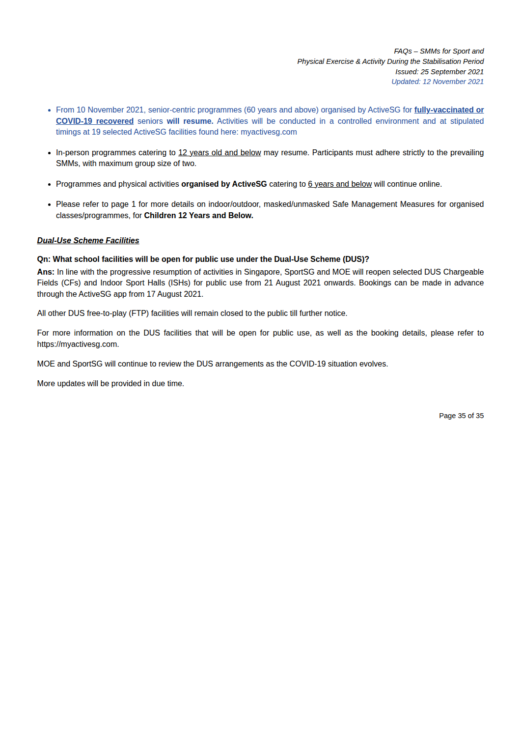FAQs – SMMs for Sport and
Physical Exercise & Activity During the Stabilisation Period
Issued: 25 September 2021
Updated: 12 November 2021
From 10 November 2021, senior-centric programmes (60 years and above) organised by ActiveSG for fully-vaccinated or COVID-19 recovered seniors will resume. Activities will be conducted in a controlled environment and at stipulated timings at 19 selected ActiveSG facilities found here: myactivesg.com
In-person programmes catering to 12 years old and below may resume. Participants must adhere strictly to the prevailing SMMs, with maximum group size of two.
Programmes and physical activities organised by ActiveSG catering to 6 years and below will continue online.
Please refer to page 1 for more details on indoor/outdoor, masked/unmasked Safe Management Measures for organised classes/programmes, for Children 12 Years and Below.
Dual-Use Scheme Facilities
Qn: What school facilities will be open for public use under the Dual-Use Scheme (DUS)?
Ans: In line with the progressive resumption of activities in Singapore, SportSG and MOE will reopen selected DUS Chargeable Fields (CFs) and Indoor Sport Halls (ISHs) for public use from 21 August 2021 onwards. Bookings can be made in advance through the ActiveSG app from 17 August 2021.
All other DUS free-to-play (FTP) facilities will remain closed to the public till further notice.
For more information on the DUS facilities that will be open for public use, as well as the booking details, please refer to https://myactivesg.com.
MOE and SportSG will continue to review the DUS arrangements as the COVID-19 situation evolves.
More updates will be provided in due time.
Page 35 of 35